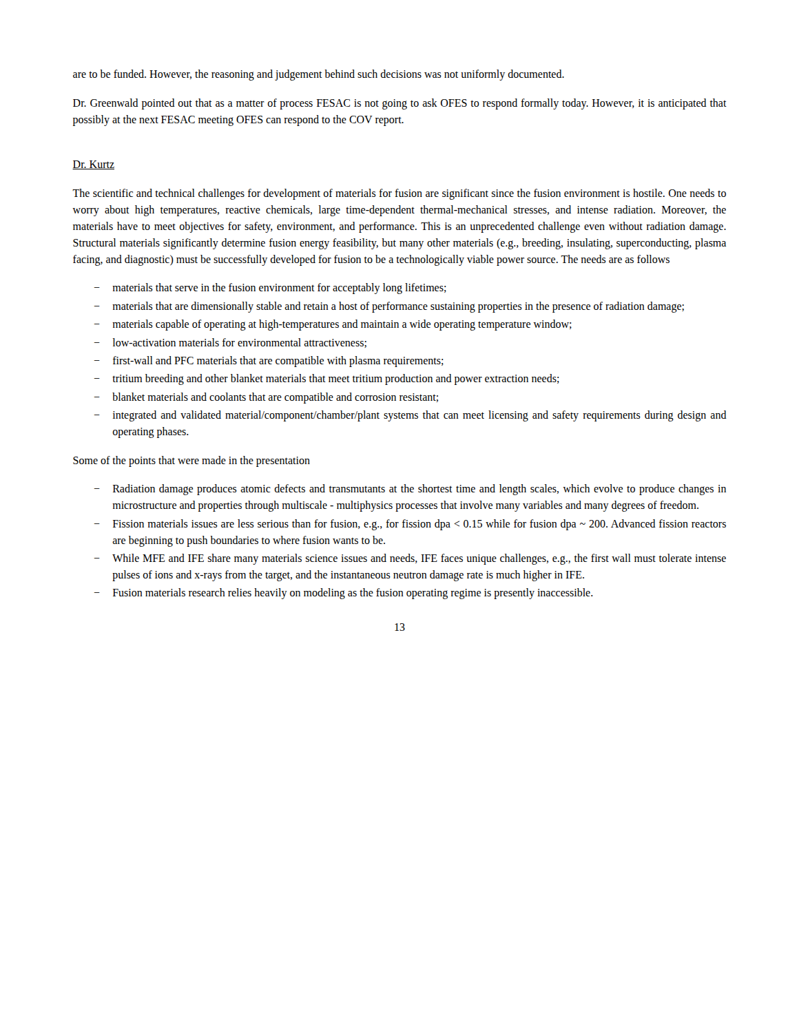are to be funded. However, the reasoning and judgement behind such decisions was not uniformly documented.
Dr. Greenwald pointed out that as a matter of process FESAC is not going to ask OFES to respond formally today. However, it is anticipated that possibly at the next FESAC meeting OFES can respond to the COV report.
Dr. Kurtz
The scientific and technical challenges for development of materials for fusion are significant since the fusion environment is hostile. One needs to worry about high temperatures, reactive chemicals, large time-dependent thermal-mechanical stresses, and intense radiation. Moreover, the materials have to meet objectives for safety, environment, and performance. This is an unprecedented challenge even without radiation damage. Structural materials significantly determine fusion energy feasibility, but many other materials (e.g., breeding, insulating, superconducting, plasma facing, and diagnostic) must be successfully developed for fusion to be a technologically viable power source. The needs are as follows
materials that serve in the fusion environment for acceptably long lifetimes;
materials that are dimensionally stable and retain a host of performance sustaining properties in the presence of radiation damage;
materials capable of operating at high-temperatures and maintain a wide operating temperature window;
low-activation materials for environmental attractiveness;
first-wall and PFC materials that are compatible with plasma requirements;
tritium breeding and other blanket materials that meet tritium production and power extraction needs;
blanket materials and coolants that are compatible and corrosion resistant;
integrated and validated material/component/chamber/plant systems that can meet licensing and safety requirements during design and operating phases.
Some of the points that were made in the presentation
Radiation damage produces atomic defects and transmutants at the shortest time and length scales, which evolve to produce changes in microstructure and properties through multiscale - multiphysics processes that involve many variables and many degrees of freedom.
Fission materials issues are less serious than for fusion, e.g., for fission dpa < 0.15 while for fusion dpa ~ 200. Advanced fission reactors are beginning to push boundaries to where fusion wants to be.
While MFE and IFE share many materials science issues and needs, IFE faces unique challenges, e.g., the first wall must tolerate intense pulses of ions and x-rays from the target, and the instantaneous neutron damage rate is much higher in IFE.
Fusion materials research relies heavily on modeling as the fusion operating regime is presently inaccessible.
13